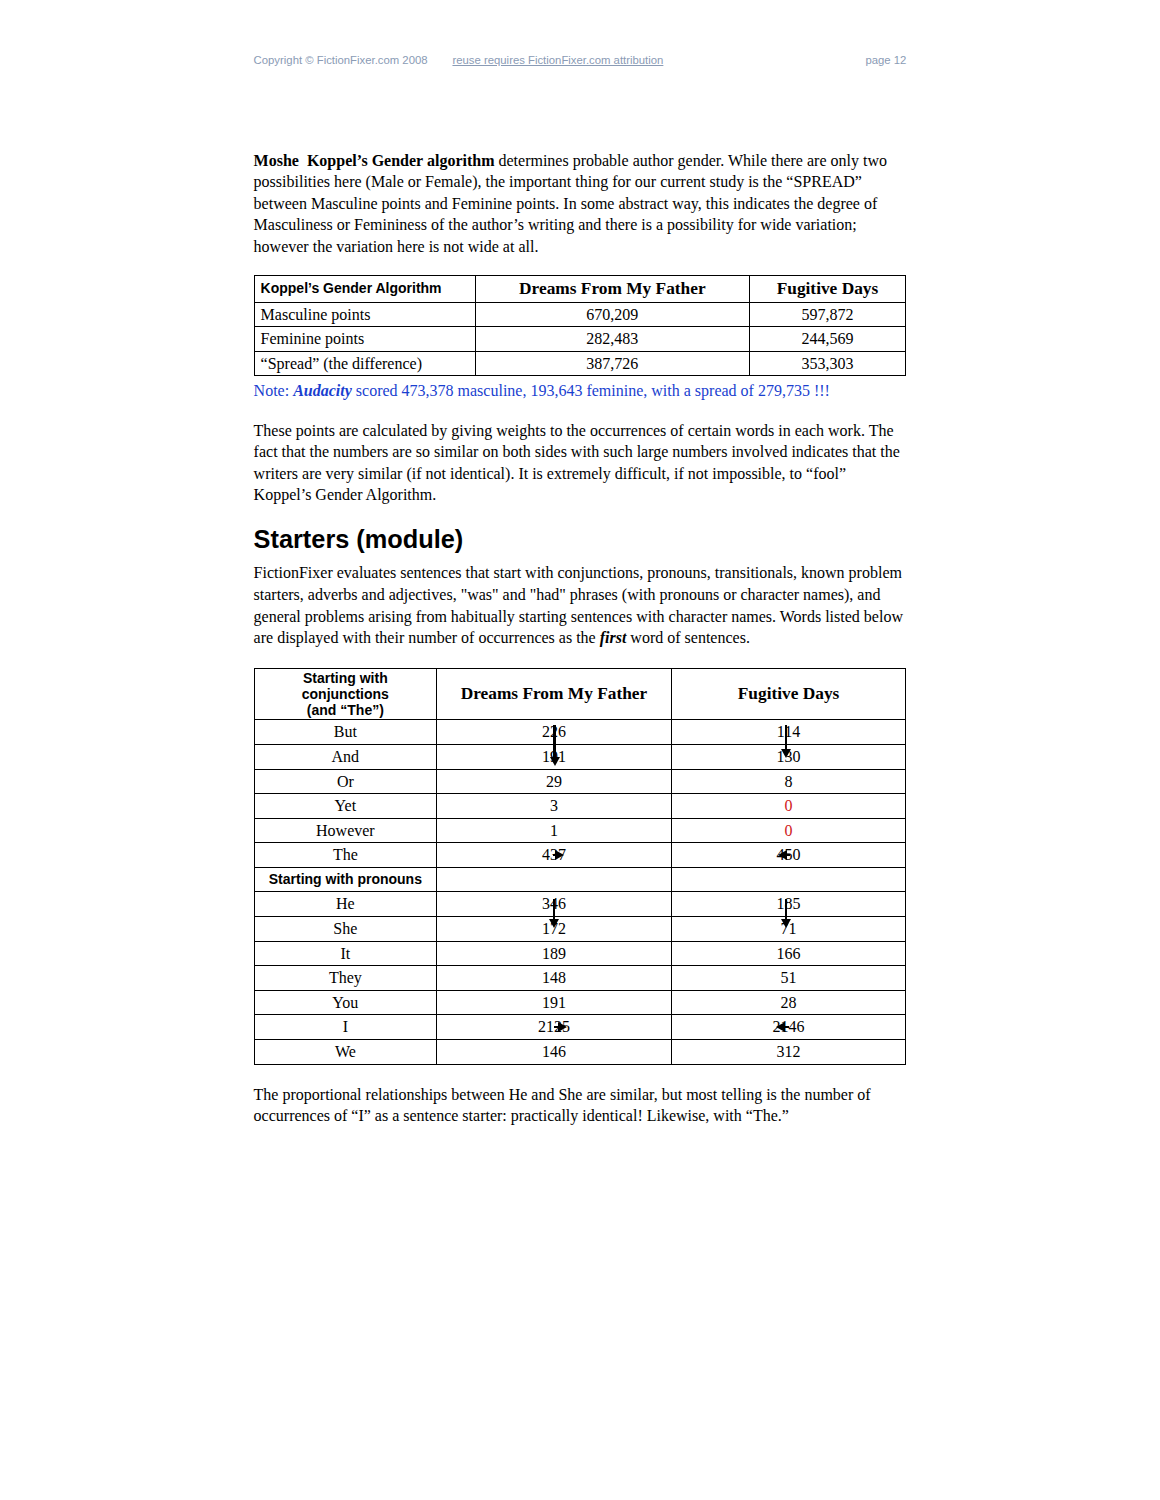Copyright © FictionFixer.com 2008 reuse requires FictionFixer.com attribution page 12
Moshe Koppel’s Gender algorithm determines probable author gender. While there are only two possibilities here (Male or Female), the important thing for our current study is the “SPREAD” between Masculine points and Feminine points. In some abstract way, this indicates the degree of Masculiness or Femininess of the author’s writing and there is a possibility for wide variation; however the variation here is not wide at all.
| Koppel’s Gender Algorithm | Dreams From My Father | Fugitive Days |
| --- | --- | --- |
| Masculine points | 670,209 | 597,872 |
| Feminine points | 282,483 | 244,569 |
| “Spread” (the difference) | 387,726 | 353,303 |
Note: Audacity scored 473,378 masculine, 193,643 feminine, with a spread of 279,735 !!!
These points are calculated by giving weights to the occurrences of certain words in each work. The fact that the numbers are so similar on both sides with such large numbers involved indicates that the writers are very similar (if not identical). It is extremely difficult, if not impossible, to “fool” Koppel’s Gender Algorithm.
Starters (module)
FictionFixer evaluates sentences that start with conjunctions, pronouns, transitionals, known problem starters, adverbs and adjectives, "was" and "had" phrases (with pronouns or character names), and general problems arising from habitually starting sentences with character names. Words listed below are displayed with their number of occurrences as the first word of sentences.
| Starting with conjunctions (and “The”) | Dreams From My Father | Fugitive Days |
| --- | --- | --- |
| But | 226 | 114 |
| And | 191 | 130 |
| Or | 29 | 8 |
| Yet | 3 | 0 |
| However | 1 | 0 |
| The | 437 | 450 |
| Starting with pronouns | | |
| He | 346 | 185 |
| She | 172 | 71 |
| It | 189 | 166 |
| They | 148 | 51 |
| You | 191 | 28 |
| I | 2125 | 2146 |
| We | 146 | 312 |
The proportional relationships between He and She are similar, but most telling is the number of occurrences of “I” as a sentence starter: practically identical! Likewise, with “The.”